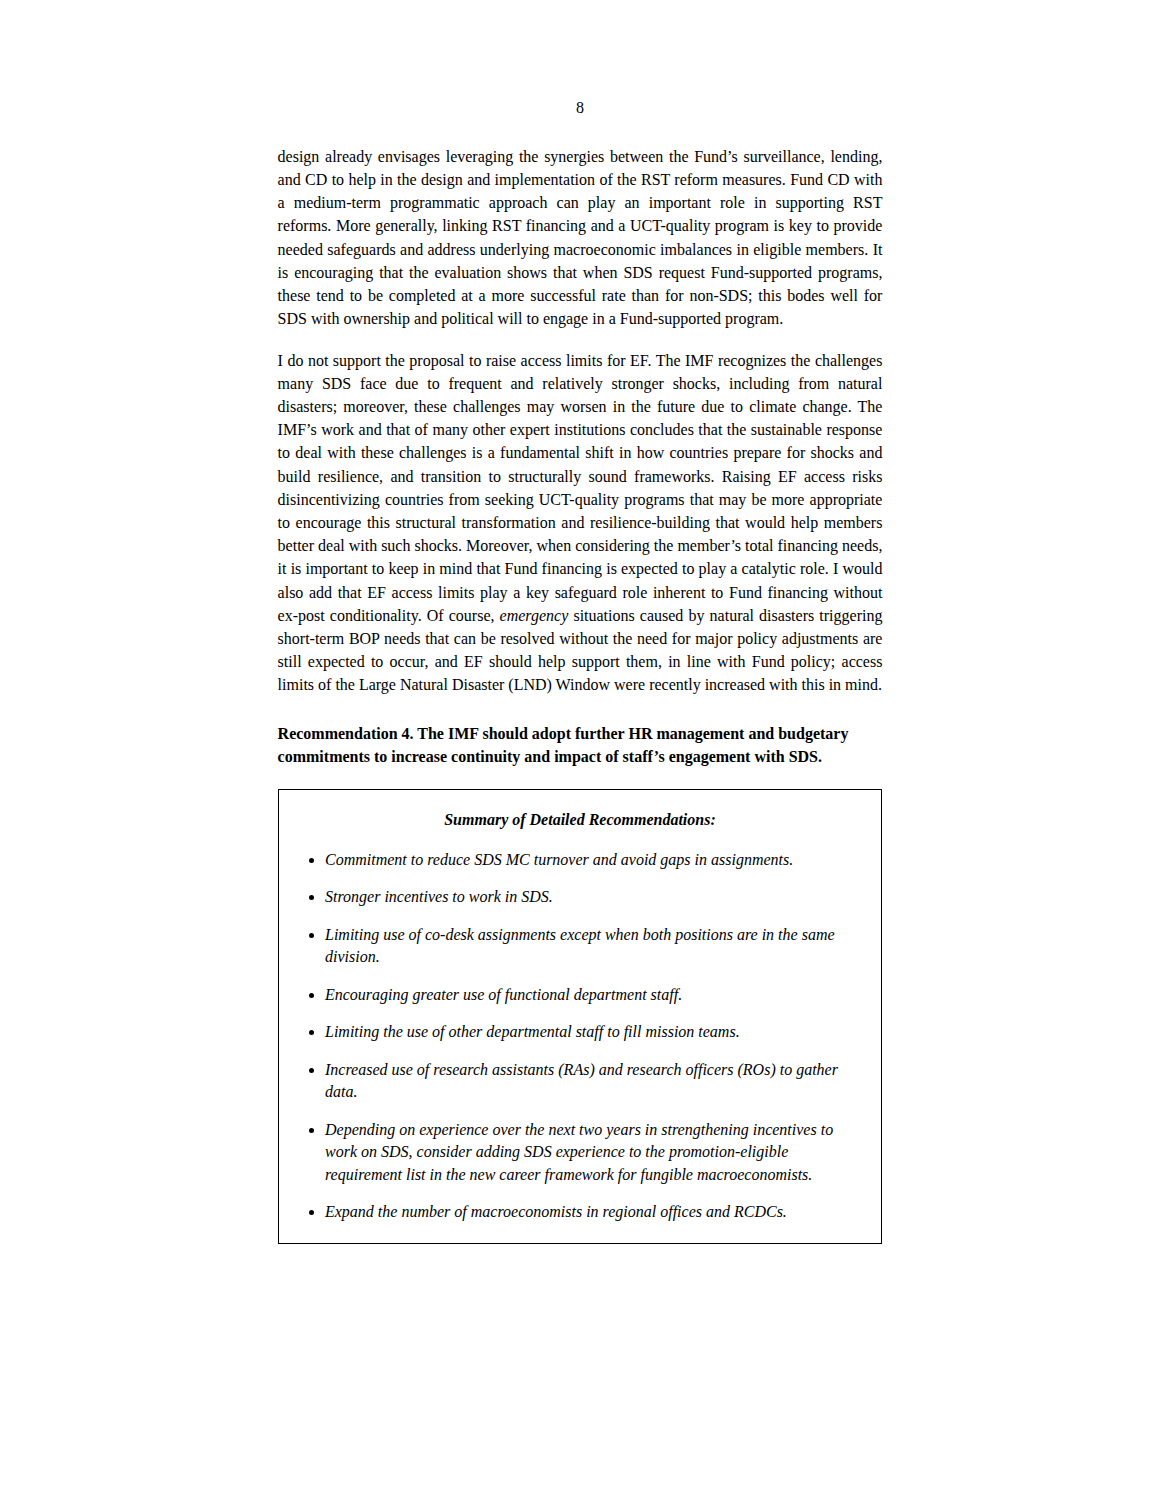8
design already envisages leveraging the synergies between the Fund’s surveillance, lending, and CD to help in the design and implementation of the RST reform measures. Fund CD with a medium-term programmatic approach can play an important role in supporting RST reforms. More generally, linking RST financing and a UCT-quality program is key to provide needed safeguards and address underlying macroeconomic imbalances in eligible members. It is encouraging that the evaluation shows that when SDS request Fund-supported programs, these tend to be completed at a more successful rate than for non-SDS; this bodes well for SDS with ownership and political will to engage in a Fund-supported program.
I do not support the proposal to raise access limits for EF. The IMF recognizes the challenges many SDS face due to frequent and relatively stronger shocks, including from natural disasters; moreover, these challenges may worsen in the future due to climate change. The IMF’s work and that of many other expert institutions concludes that the sustainable response to deal with these challenges is a fundamental shift in how countries prepare for shocks and build resilience, and transition to structurally sound frameworks. Raising EF access risks disincentivizing countries from seeking UCT-quality programs that may be more appropriate to encourage this structural transformation and resilience-building that would help members better deal with such shocks. Moreover, when considering the member’s total financing needs, it is important to keep in mind that Fund financing is expected to play a catalytic role. I would also add that EF access limits play a key safeguard role inherent to Fund financing without ex-post conditionality. Of course, emergency situations caused by natural disasters triggering short-term BOP needs that can be resolved without the need for major policy adjustments are still expected to occur, and EF should help support them, in line with Fund policy; access limits of the Large Natural Disaster (LND) Window were recently increased with this in mind.
Recommendation 4. The IMF should adopt further HR management and budgetary commitments to increase continuity and impact of staff’s engagement with SDS.
Summary of Detailed Recommendations:
Commitment to reduce SDS MC turnover and avoid gaps in assignments.
Stronger incentives to work in SDS.
Limiting use of co-desk assignments except when both positions are in the same division.
Encouraging greater use of functional department staff.
Limiting the use of other departmental staff to fill mission teams.
Increased use of research assistants (RAs) and research officers (ROs) to gather data.
Depending on experience over the next two years in strengthening incentives to work on SDS, consider adding SDS experience to the promotion-eligible requirement list in the new career framework for fungible macroeconomists.
Expand the number of macroeconomists in regional offices and RCDCs.